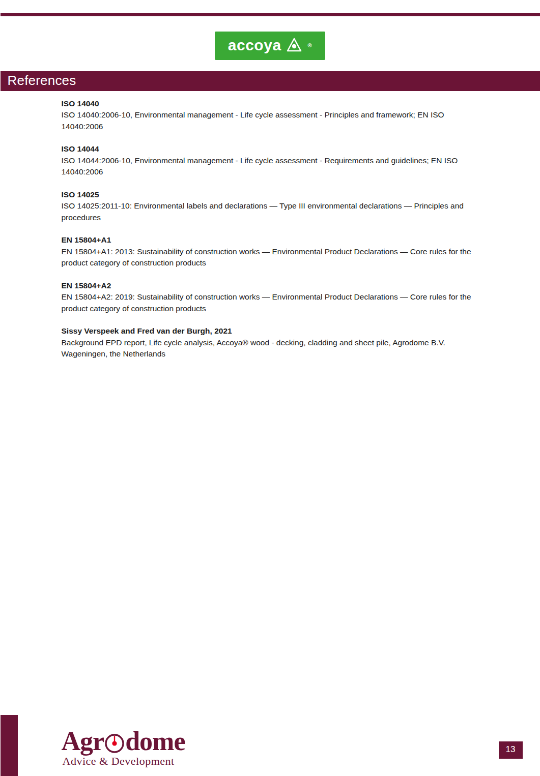accoya ®
References
ISO 14040
ISO 14040:2006-10, Environmental management - Life cycle assessment - Principles and framework; EN ISO 14040:2006
ISO 14044
ISO 14044:2006-10, Environmental management - Life cycle assessment - Requirements and guidelines; EN ISO 14040:2006
ISO 14025
ISO 14025:2011-10: Environmental labels and declarations — Type III environmental declarations — Principles and procedures
EN 15804+A1
EN 15804+A1: 2013: Sustainability of construction works — Environmental Product Declarations — Core rules for the product category of construction products
EN 15804+A2
EN 15804+A2: 2019: Sustainability of construction works — Environmental Product Declarations — Core rules for the product category of construction products
Sissy Verspeek and Fred van der Burgh, 2021
Background EPD report, Life cycle analysis, Accoya® wood - decking, cladding and sheet pile, Agrodome B.V. Wageningen, the Netherlands
Agr dome
Advice & Development
13